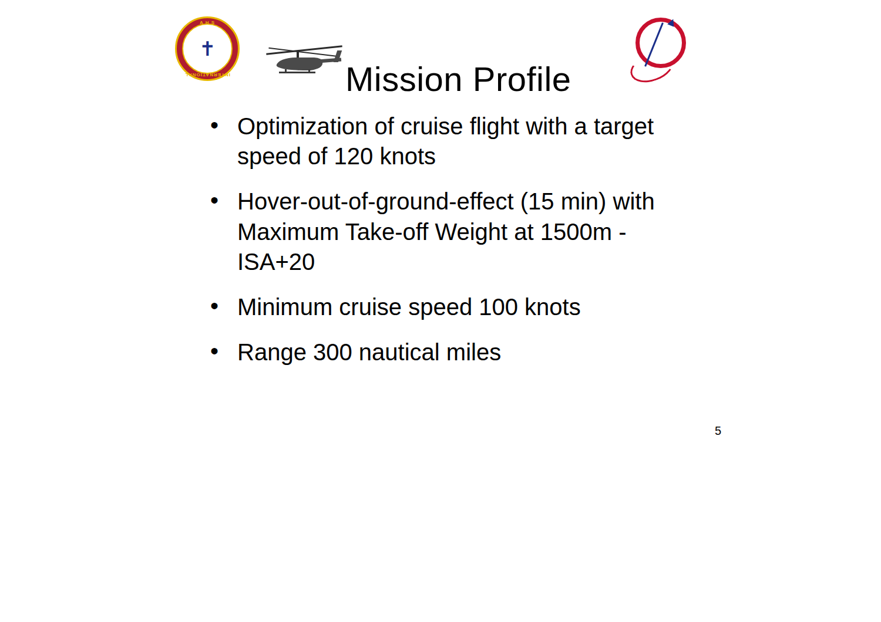✝
A H S
INTERNATIONAL
Mission Profile
Optimization of cruise flight with a target speed of 120 knots
Hover-out-of-ground-effect (15 min) with Maximum Take-off Weight at 1500m - ISA+20
Minimum cruise speed 100 knots
Range 300 nautical miles
5